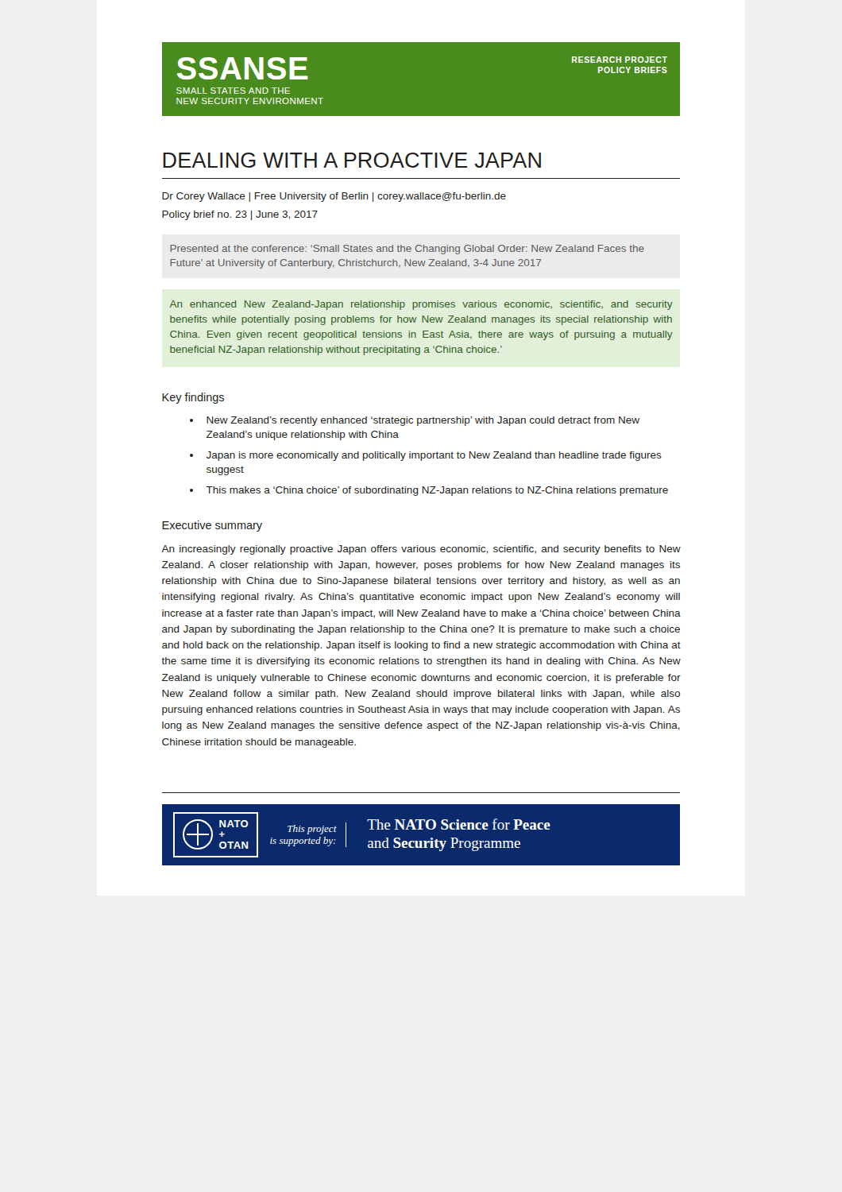SSANSE
Small States and the
New Security Environment
Research Project
Policy Briefs
DEALING WITH A PROACTIVE JAPAN
Dr Corey Wallace | Free University of Berlin | corey.wallace@fu-berlin.de
Policy brief no. 23 | June 3, 2017
Presented at the conference: ‘Small States and the Changing Global Order: New Zealand Faces the Future’ at University of Canterbury, Christchurch, New Zealand, 3-4 June 2017
An enhanced New Zealand-Japan relationship promises various economic, scientific, and security benefits while potentially posing problems for how New Zealand manages its special relationship with China. Even given recent geopolitical tensions in East Asia, there are ways of pursuing a mutually beneficial NZ-Japan relationship without precipitating a ‘China choice.’
Key findings
New Zealand’s recently enhanced ‘strategic partnership’ with Japan could detract from New Zealand’s unique relationship with China
Japan is more economically and politically important to New Zealand than headline trade figures suggest
This makes a ‘China choice’ of subordinating NZ-Japan relations to NZ-China relations premature
Executive summary
An increasingly regionally proactive Japan offers various economic, scientific, and security benefits to New Zealand. A closer relationship with Japan, however, poses problems for how New Zealand manages its relationship with China due to Sino-Japanese bilateral tensions over territory and history, as well as an intensifying regional rivalry. As China’s quantitative economic impact upon New Zealand’s economy will increase at a faster rate than Japan’s impact, will New Zealand have to make a ‘China choice’ between China and Japan by subordinating the Japan relationship to the China one? It is premature to make such a choice and hold back on the relationship. Japan itself is looking to find a new strategic accommodation with China at the same time it is diversifying its economic relations to strengthen its hand in dealing with China. As New Zealand is uniquely vulnerable to Chinese economic downturns and economic coercion, it is preferable for New Zealand follow a similar path. New Zealand should improve bilateral links with Japan, while also pursuing enhanced relations countries in Southeast Asia in ways that may include cooperation with Japan. As long as New Zealand manages the sensitive defence aspect of the NZ-Japan relationship vis-à-vis China, Chinese irritation should be manageable.
NATO
+
OTAN
This project
is supported by:
The NATO Science for Peace
and Security Programme